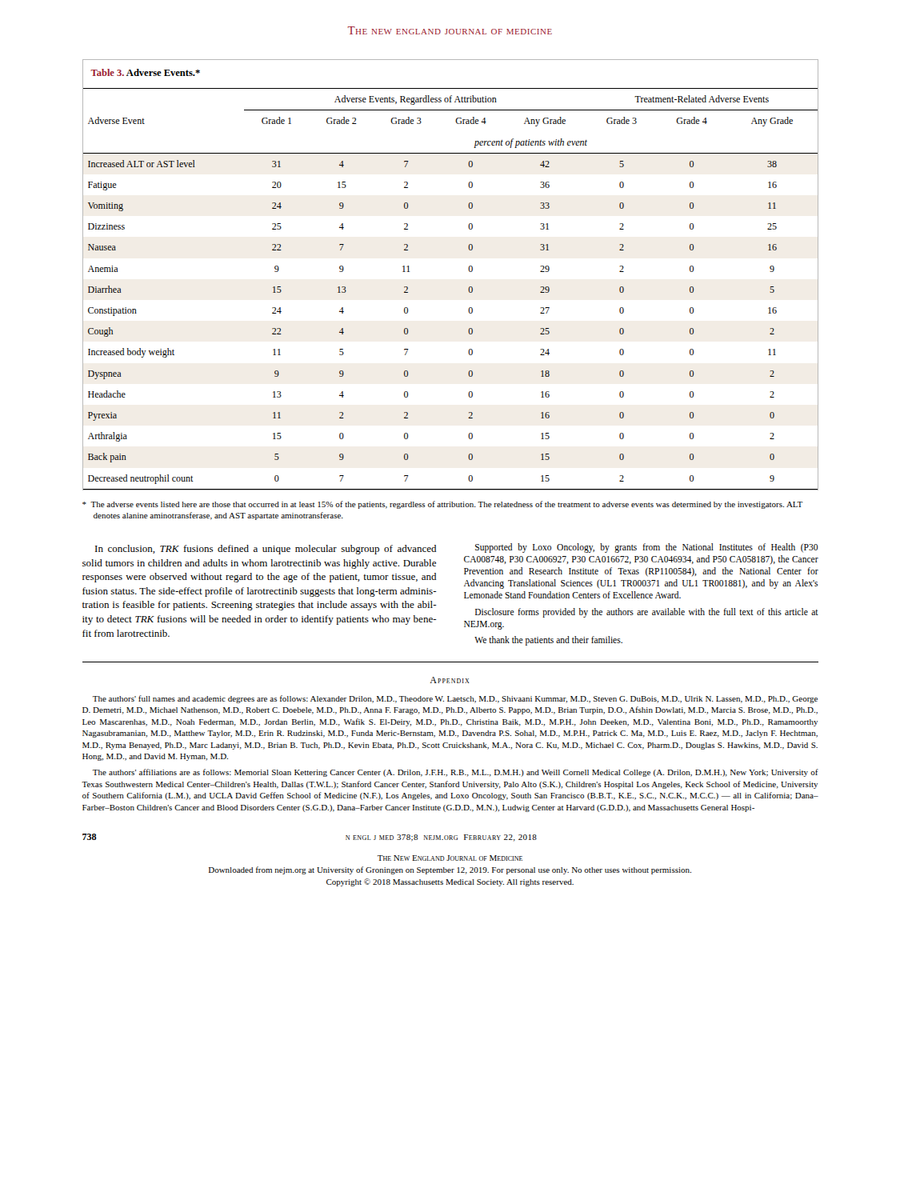The new england journal of medicine
Table 3. Adverse Events.*
| Adverse Event | Adverse Events, Regardless of Attribution | Treatment-Related Adverse Events |
| --- | --- | --- |
| Grade 1 | Grade 2 | Grade 3 | Grade 4 | Any Grade | Grade 3 | Grade 4 | Any Grade |
| | percent of patients with event |
| Increased ALT or AST level | 31 | 4 | 7 | 0 | 42 | 5 | 0 | 38 |
| Fatigue | 20 | 15 | 2 | 0 | 36 | 0 | 0 | 16 |
| Vomiting | 24 | 9 | 0 | 0 | 33 | 0 | 0 | 11 |
| Dizziness | 25 | 4 | 2 | 0 | 31 | 2 | 0 | 25 |
| Nausea | 22 | 7 | 2 | 0 | 31 | 2 | 0 | 16 |
| Anemia | 9 | 9 | 11 | 0 | 29 | 2 | 0 | 9 |
| Diarrhea | 15 | 13 | 2 | 0 | 29 | 0 | 0 | 5 |
| Constipation | 24 | 4 | 0 | 0 | 27 | 0 | 0 | 16 |
| Cough | 22 | 4 | 0 | 0 | 25 | 0 | 0 | 2 |
| Increased body weight | 11 | 5 | 7 | 0 | 24 | 0 | 0 | 11 |
| Dyspnea | 9 | 9 | 0 | 0 | 18 | 0 | 0 | 2 |
| Headache | 13 | 4 | 0 | 0 | 16 | 0 | 0 | 2 |
| Pyrexia | 11 | 2 | 2 | 2 | 16 | 0 | 0 | 0 |
| Arthralgia | 15 | 0 | 0 | 0 | 15 | 0 | 0 | 2 |
| Back pain | 5 | 9 | 0 | 0 | 15 | 0 | 0 | 0 |
| Decreased neutrophil count | 0 | 7 | 7 | 0 | 15 | 2 | 0 | 9 |
* The adverse events listed here are those that occurred in at least 15% of the patients, regardless of attribution. The relatedness of the treatment to adverse events was determined by the investigators. ALT denotes alanine aminotransferase, and AST aspartate aminotransferase.
In conclusion, TRK fusions defined a unique molecular subgroup of advanced solid tumors in children and adults in whom larotrectinib was highly active. Durable responses were observed without regard to the age of the patient, tumor tissue, and fusion status. The side-effect profile of larotrectinib suggests that long-term administration is feasible for patients. Screening strategies that include assays with the ability to detect TRK fusions will be needed in order to identify patients who may benefit from larotrectinib.
Supported by Loxo Oncology, by grants from the National Institutes of Health (P30 CA008748, P30 CA006927, P30 CA016672, P30 CA046934, and P50 CA058187), the Cancer Prevention and Research Institute of Texas (RP1100584), and the National Center for Advancing Translational Sciences (UL1 TR000371 and UL1 TR001881), and by an Alex's Lemonade Stand Foundation Centers of Excellence Award.
Disclosure forms provided by the authors are available with the full text of this article at NEJM.org.
We thank the patients and their families.
Appendix
The authors' full names and academic degrees are as follows: Alexander Drilon, M.D., Theodore W. Laetsch, M.D., Shivaani Kummar, M.D., Steven G. DuBois, M.D., Ulrik N. Lassen, M.D., Ph.D., George D. Demetri, M.D., Michael Nathenson, M.D., Robert C. Doebele, M.D., Ph.D., Anna F. Farago, M.D., Ph.D., Alberto S. Pappo, M.D., Brian Turpin, D.O., Afshin Dowlati, M.D., Marcia S. Brose, M.D., Ph.D., Leo Mascarenhas, M.D., Noah Federman, M.D., Jordan Berlin, M.D., Wafik S. El-Deiry, M.D., Ph.D., Christina Baik, M.D., M.P.H., John Deeken, M.D., Valentina Boni, M.D., Ph.D., Ramamoorthy Nagasubramanian, M.D., Matthew Taylor, M.D., Erin R. Rudzinski, M.D., Funda Meric-Bernstam, M.D., Davendra P.S. Sohal, M.D., M.P.H., Patrick C. Ma, M.D., Luis E. Raez, M.D., Jaclyn F. Hechtman, M.D., Ryma Benayed, Ph.D., Marc Ladanyi, M.D., Brian B. Tuch, Ph.D., Kevin Ebata, Ph.D., Scott Cruickshank, M.A., Nora C. Ku, M.D., Michael C. Cox, Pharm.D., Douglas S. Hawkins, M.D., David S. Hong, M.D., and David M. Hyman, M.D.
The authors' affiliations are as follows: Memorial Sloan Kettering Cancer Center (A. Drilon, J.F.H., R.B., M.L., D.M.H.) and Weill Cornell Medical College (A. Drilon, D.M.H.), New York; University of Texas Southwestern Medical Center–Children's Health, Dallas (T.W.L.); Stanford Cancer Center, Stanford University, Palo Alto (S.K.), Children's Hospital Los Angeles, Keck School of Medicine, University of Southern California (L.M.), and UCLA David Geffen School of Medicine (N.F.), Los Angeles, and Loxo Oncology, South San Francisco (B.B.T., K.E., S.C., N.C.K., M.C.C.) — all in California; Dana–Farber–Boston Children's Cancer and Blood Disorders Center (S.G.D.), Dana–Farber Cancer Institute (G.D.D., M.N.), Ludwig Center at Harvard (G.D.D.), and Massachusetts General Hospi-
738 n engl j med 378;8 nejm.org February 22, 2018
The New England Journal of Medicine
Downloaded from nejm.org at University of Groningen on September 12, 2019. For personal use only. No other uses without permission.
Copyright © 2018 Massachusetts Medical Society. All rights reserved.